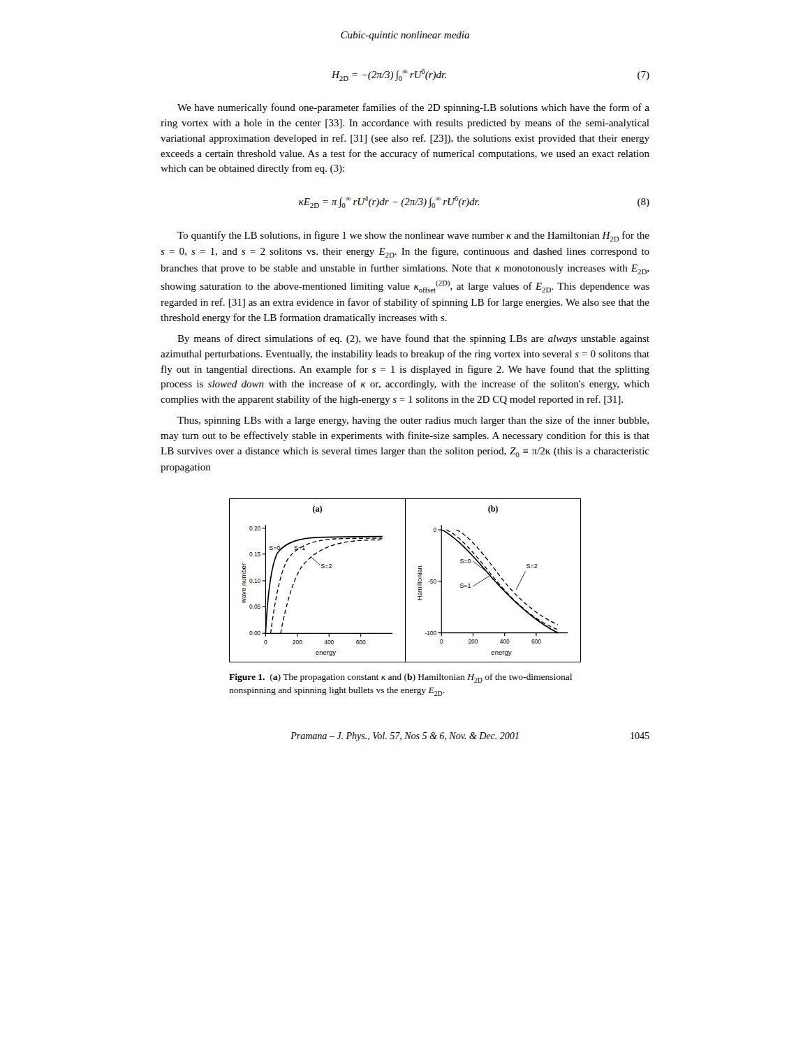Cubic-quintic nonlinear media
H2D = −(2π/3) ∫0∞ rU6(r)dr.
(7)
We have numerically found one-parameter families of the 2D spinning-LB solutions which have the form of a ring vortex with a hole in the center [33]. In accordance with results predicted by means of the semi-analytical variational approximation developed in ref. [31] (see also ref. [23]), the solutions exist provided that their energy exceeds a certain threshold value. As a test for the accuracy of numerical computations, we used an exact relation which can be obtained directly from eq. (3):
κE2D = π ∫0∞ rU4(r)dr − (2π/3) ∫0∞ rU6(r)dr.
(8)
To quantify the LB solutions, in figure 1 we show the nonlinear wave number κ and the Hamiltonian H2D for the s = 0, s = 1, and s = 2 solitons vs. their energy E2D. In the figure, continuous and dashed lines correspond to branches that prove to be stable and unstable in further simlations. Note that κ monotonously increases with E2D, showing saturation to the above-mentioned limiting value κoffset(2D), at large values of E2D. This dependence was regarded in ref. [31] as an extra evidence in favor of stability of spinning LB for large energies. We also see that the threshold energy for the LB formation dramatically increases with s.
By means of direct simulations of eq. (2), we have found that the spinning LBs are always unstable against azimuthal perturbations. Eventually, the instability leads to breakup of the ring vortex into several s = 0 solitons that fly out in tangential directions. An example for s = 1 is displayed in figure 2. We have found that the splitting process is slowed down with the increase of κ or, accordingly, with the increase of the soliton's energy, which complies with the apparent stability of the high-energy s = 1 solitons in the 2D CQ model reported in ref. [31].
Thus, spinning LBs with a large energy, having the outer radius much larger than the size of the inner bubble, may turn out to be effectively stable in experiments with finite-size samples. A necessary condition for this is that LB survives over a distance which is several times larger than the soliton period, Z0 ≡ π/2κ (this is a characteristic propagation
(a)
0.20 0.15 0.10 0.05 0.00 0 200 400 600 S=0 S=1 S=2 wave number energy
(b)
0 -50 -100 0 200 400 600 S=0 S=1 S=2 Hamiltonian energy
Figure 1. (a) The propagation constant κ and (b) Hamiltonian H2D of the two-dimensional nonspinning and spinning light bullets vs the energy E2D.
Pramana – J. Phys., Vol. 57, Nos 5 & 6, Nov. & Dec. 2001 1045